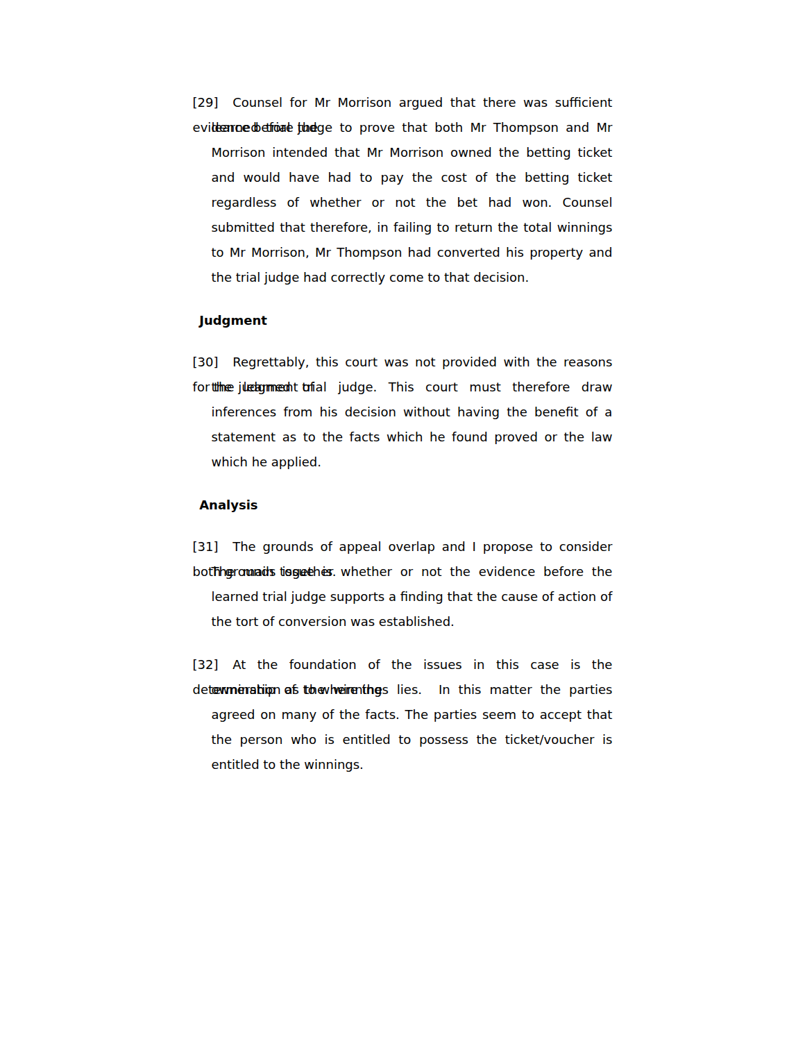[29] Counsel for Mr Morrison argued that there was sufficient evidence before the learned trial judge to prove that both Mr Thompson and Mr Morrison intended that Mr Morrison owned the betting ticket and would have had to pay the cost of the betting ticket regardless of whether or not the bet had won. Counsel submitted that therefore, in failing to return the total winnings to Mr Morrison, Mr Thompson had converted his property and the trial judge had correctly come to that decision.
Judgment
[30] Regrettably, this court was not provided with the reasons for the judgment of the learned trial judge. This court must therefore draw inferences from his decision without having the benefit of a statement as to the facts which he found proved or the law which he applied.
Analysis
[31] The grounds of appeal overlap and I propose to consider both grounds together. The main issue is whether or not the evidence before the learned trial judge supports a finding that the cause of action of the tort of conversion was established.
[32] At the foundation of the issues in this case is the determination as to where the ownership of the winnings lies. In this matter the parties agreed on many of the facts. The parties seem to accept that the person who is entitled to possess the ticket/voucher is entitled to the winnings.